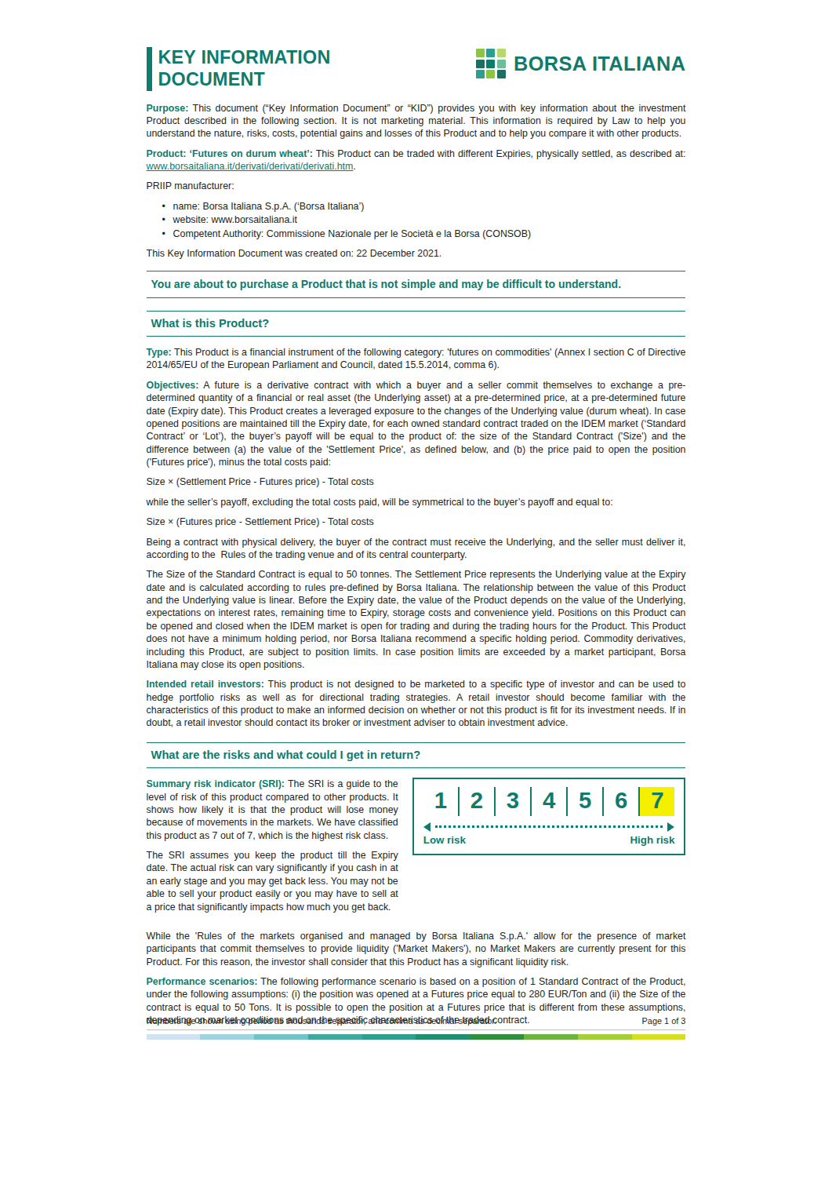KEY INFORMATION
DOCUMENT
BORSA ITALIANA
Purpose: This document (“Key Information Document” or “KID”) provides you with key information about the investment Product described in the following section. It is not marketing material. This information is required by Law to help you understand the nature, risks, costs, potential gains and losses of this Product and to help you compare it with other products.
Product: ‘Futures on durum wheat’: This Product can be traded with different Expiries, physically settled, as described at: www.borsaitaliana.it/derivati/derivati/derivati.htm.
PRIIP manufacturer:
name: Borsa Italiana S.p.A. (‘Borsa Italiana’)
website: www.borsaitaliana.it
Competent Authority: Commissione Nazionale per le Società e la Borsa (CONSOB)
This Key Information Document was created on: 22 December 2021.
You are about to purchase a Product that is not simple and may be difficult to understand.
What is this Product?
Type: This Product is a financial instrument of the following category: 'futures on commodities' (Annex I section C of Directive 2014/65/EU of the European Parliament and Council, dated 15.5.2014, comma 6).
Objectives: A future is a derivative contract with which a buyer and a seller commit themselves to exchange a pre-determined quantity of a financial or real asset (the Underlying asset) at a pre-determined price, at a pre-determined future date (Expiry date). This Product creates a leveraged exposure to the changes of the Underlying value (durum wheat). In case opened positions are maintained till the Expiry date, for each owned standard contract traded on the IDEM market (‘Standard Contract’ or ‘Lot’), the buyer’s payoff will be equal to the product of: the size of the Standard Contract ('Size') and the difference between (a) the value of the 'Settlement Price', as defined below, and (b) the price paid to open the position ('Futures price'), minus the total costs paid:
Size × (Settlement Price - Futures price) - Total costs
while the seller’s payoff, excluding the total costs paid, will be symmetrical to the buyer’s payoff and equal to:
Size × (Futures price - Settlement Price) - Total costs
Being a contract with physical delivery, the buyer of the contract must receive the Underlying, and the seller must deliver it, according to the Rules of the trading venue and of its central counterparty.
The Size of the Standard Contract is equal to 50 tonnes. The Settlement Price represents the Underlying value at the Expiry date and is calculated according to rules pre-defined by Borsa Italiana. The relationship between the value of this Product and the Underlying value is linear. Before the Expiry date, the value of the Product depends on the value of the Underlying, expectations on interest rates, remaining time to Expiry, storage costs and convenience yield. Positions on this Product can be opened and closed when the IDEM market is open for trading and during the trading hours for the Product. This Product does not have a minimum holding period, nor Borsa Italiana recommend a specific holding period. Commodity derivatives, including this Product, are subject to position limits. In case position limits are exceeded by a market participant, Borsa Italiana may close its open positions.
Intended retail investors: This product is not designed to be marketed to a specific type of investor and can be used to hedge portfolio risks as well as for directional trading strategies. A retail investor should become familiar with the characteristics of this product to make an informed decision on whether or not this product is fit for its investment needs. If in doubt, a retail investor should contact its broker or investment adviser to obtain investment advice.
What are the risks and what could I get in return?
Summary risk indicator (SRI): The SRI is a guide to the level of risk of this product compared to other products. It shows how likely it is that the product will lose money because of movements in the markets. We have classified this product as 7 out of 7, which is the highest risk class.
The SRI assumes you keep the product till the Expiry date. The actual risk can vary significantly if you cash in at an early stage and you may get back less. You may not be able to sell your product easily or you may have to sell at a price that significantly impacts how much you get back.
1
2
3
4
5
6
7
Low risk High risk
While the 'Rules of the markets organised and managed by Borsa Italiana S.p.A.' allow for the presence of market participants that commit themselves to provide liquidity ('Market Makers'), no Market Makers are currently present for this Product. For this reason, the investor shall consider that this Product has a significant liquidity risk.
Performance scenarios: The following performance scenario is based on a position of 1 Standard Contract of the Product, under the following assumptions: (i) the position was opened at a Futures price equal to 280 EUR/Ton and (ii) the Size of the contract is equal to 50 Tons. It is possible to open the position at a Futures price that is different from these assumptions, depending on market conditions and on the specific characteristics of the traded contract.
Numbers are shown using period as thousands separator, and comma as decimal separator. Page 1 of 3